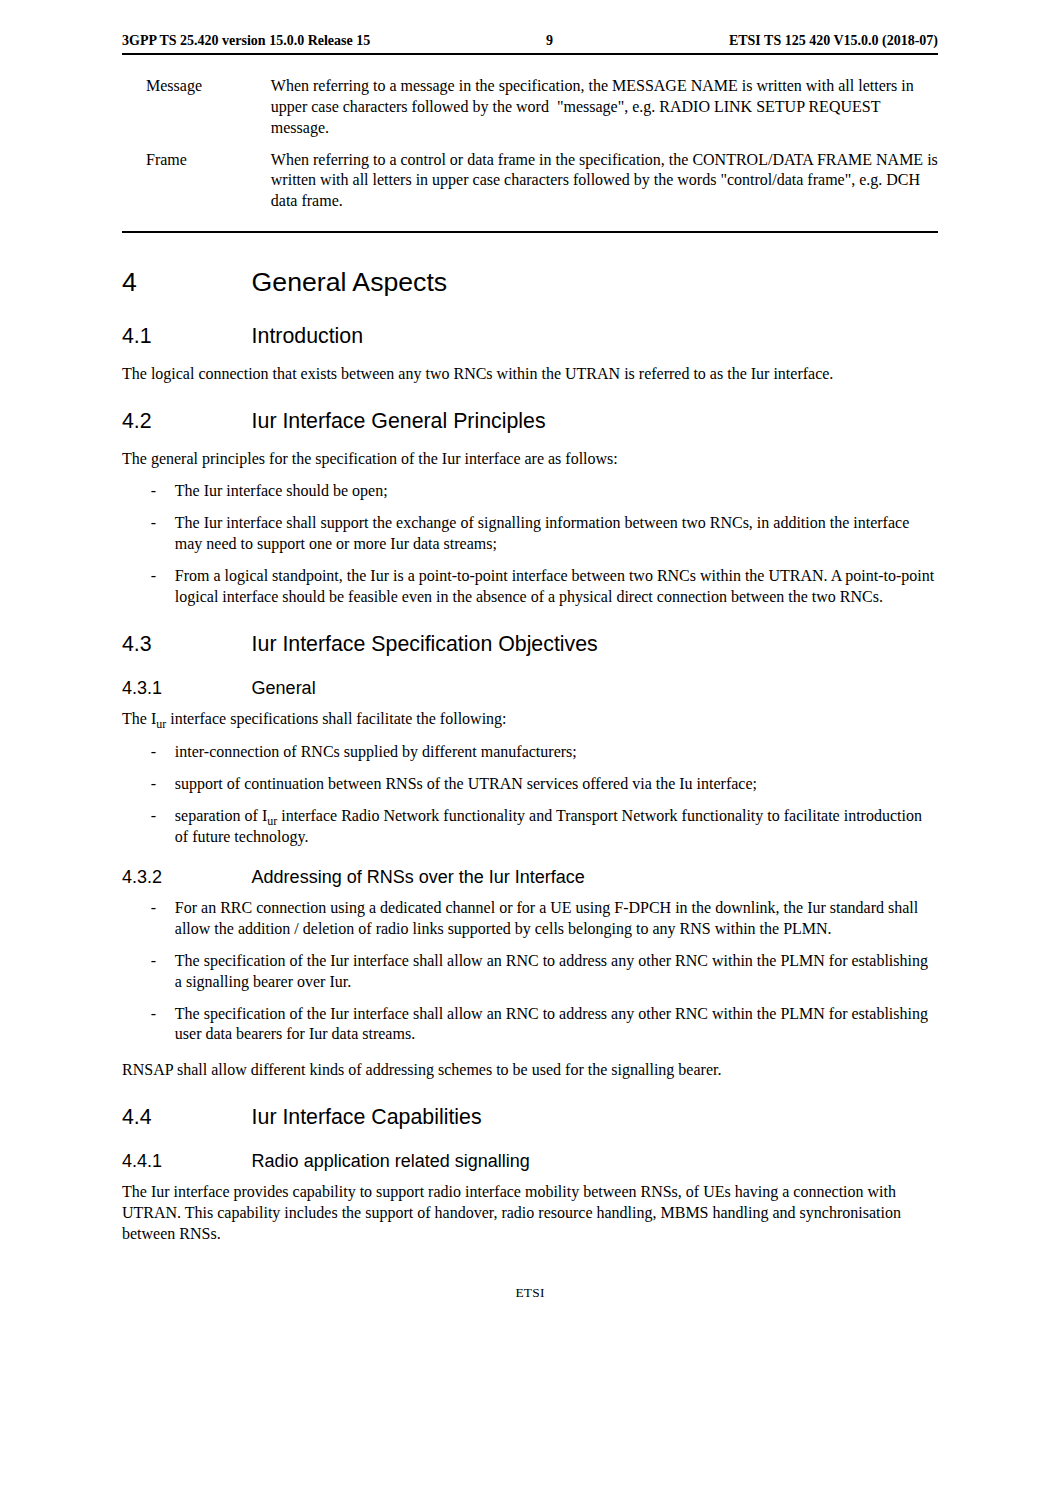3GPP TS 25.420 version 15.0.0 Release 15 9 ETSI TS 125 420 V15.0.0 (2018-07)
Message
When referring to a message in the specification, the MESSAGE NAME is written with all letters in upper case characters followed by the word "message", e.g. RADIO LINK SETUP REQUEST message.
Frame
When referring to a control or data frame in the specification, the CONTROL/DATA FRAME NAME is written with all letters in upper case characters followed by the words "control/data frame", e.g. DCH data frame.
4 General Aspects
4.1 Introduction
The logical connection that exists between any two RNCs within the UTRAN is referred to as the Iur interface.
4.2 Iur Interface General Principles
The general principles for the specification of the Iur interface are as follows:
The Iur interface should be open;
The Iur interface shall support the exchange of signalling information between two RNCs, in addition the interface may need to support one or more Iur data streams;
From a logical standpoint, the Iur is a point-to-point interface between two RNCs within the UTRAN. A point-to-point logical interface should be feasible even in the absence of a physical direct connection between the two RNCs.
4.3 Iur Interface Specification Objectives
4.3.1 General
The Iur interface specifications shall facilitate the following:
inter-connection of RNCs supplied by different manufacturers;
support of continuation between RNSs of the UTRAN services offered via the Iu interface;
separation of Iur interface Radio Network functionality and Transport Network functionality to facilitate introduction of future technology.
4.3.2 Addressing of RNSs over the Iur Interface
For an RRC connection using a dedicated channel or for a UE using F-DPCH in the downlink, the Iur standard shall allow the addition / deletion of radio links supported by cells belonging to any RNS within the PLMN.
The specification of the Iur interface shall allow an RNC to address any other RNC within the PLMN for establishing a signalling bearer over Iur.
The specification of the Iur interface shall allow an RNC to address any other RNC within the PLMN for establishing user data bearers for Iur data streams.
RNSAP shall allow different kinds of addressing schemes to be used for the signalling bearer.
4.4 Iur Interface Capabilities
4.4.1 Radio application related signalling
The Iur interface provides capability to support radio interface mobility between RNSs, of UEs having a connection with UTRAN. This capability includes the support of handover, radio resource handling, MBMS handling and synchronisation between RNSs.
ETSI